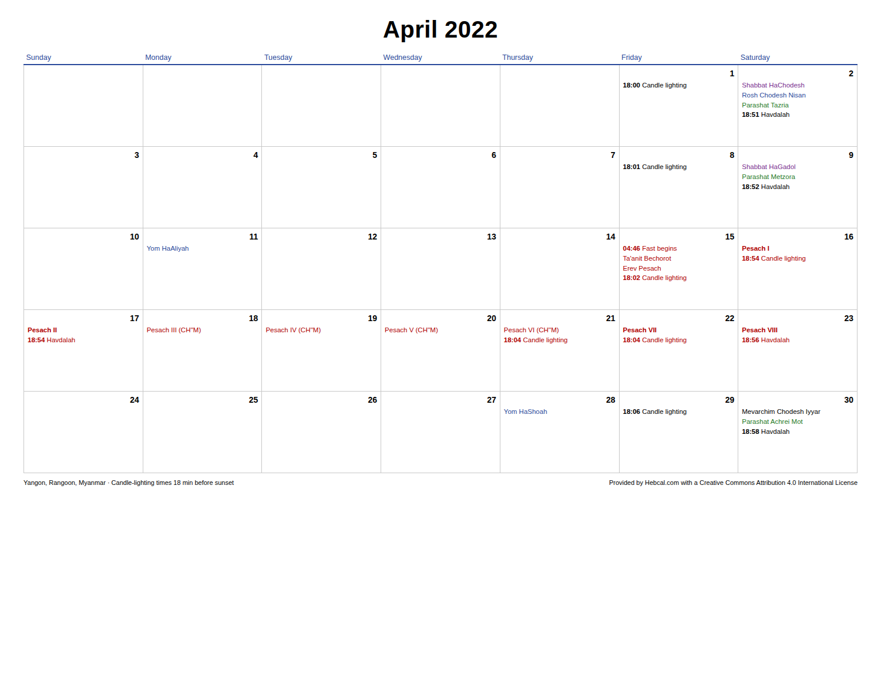April 2022
| Sunday | Monday | Tuesday | Wednesday | Thursday | Friday | Saturday |
| --- | --- | --- | --- | --- | --- | --- |
| | | | | | 1 18:00 Candle lighting | 2 Shabbat HaChodesh Rosh Chodesh Nisan Parashat Tazria 18:51 Havdalah |
| 3 | 4 | 5 | 6 | 7 | 8 18:01 Candle lighting | 9 Shabbat HaGadol Parashat Metzora 18:52 Havdalah |
| 10 | 11 Yom HaAliyah | 12 | 13 | 14 | 15 04:46 Fast begins Ta'anit Bechorot Erev Pesach 18:02 Candle lighting | 16 Pesach I 18:54 Candle lighting |
| 17 Pesach II 18:54 Havdalah | 18 Pesach III (CH''M) | 19 Pesach IV (CH''M) | 20 Pesach V (CH''M) | 21 Pesach VI (CH''M) 18:04 Candle lighting | 22 Pesach VII 18:04 Candle lighting | 23 Pesach VIII 18:56 Havdalah |
| 24 | 25 | 26 | 27 | 28 Yom HaShoah | 29 18:06 Candle lighting | 30 Mevarchim Chodesh Iyyar Parashat Achrei Mot 18:58 Havdalah |
Yangon, Rangoon, Myanmar · Candle-lighting times 18 min before sunset
Provided by Hebcal.com with a Creative Commons Attribution 4.0 International License